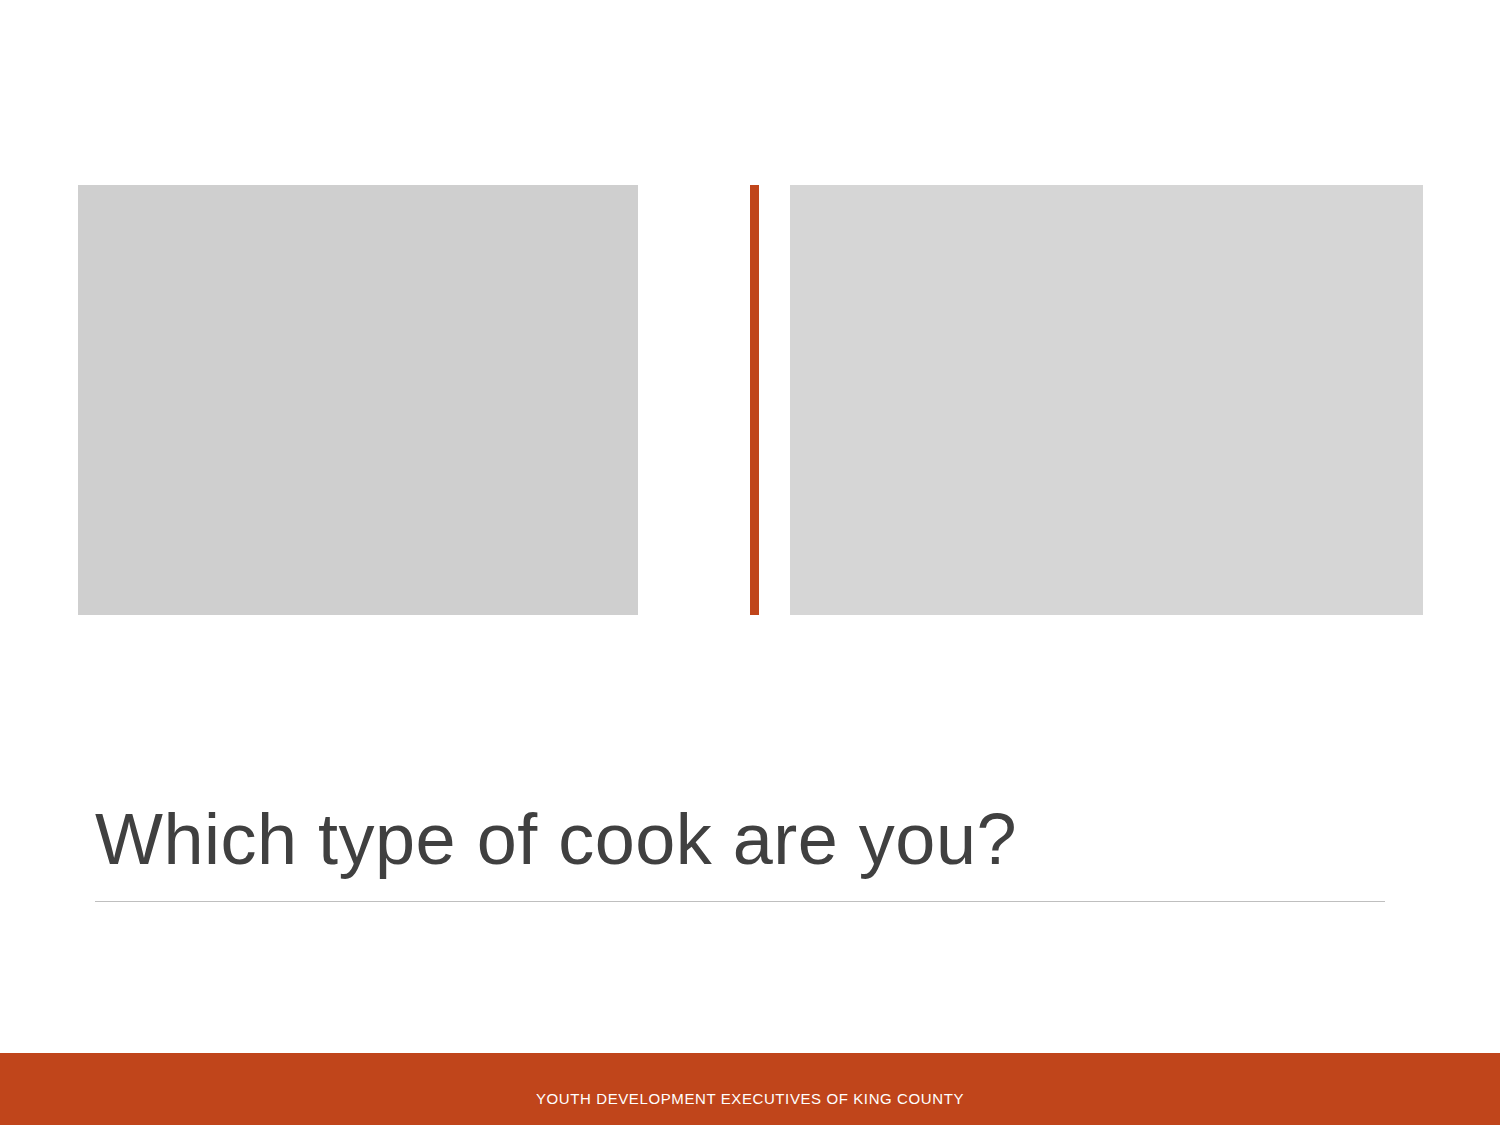Which type of cook are you?
Youth Development Executives of King County